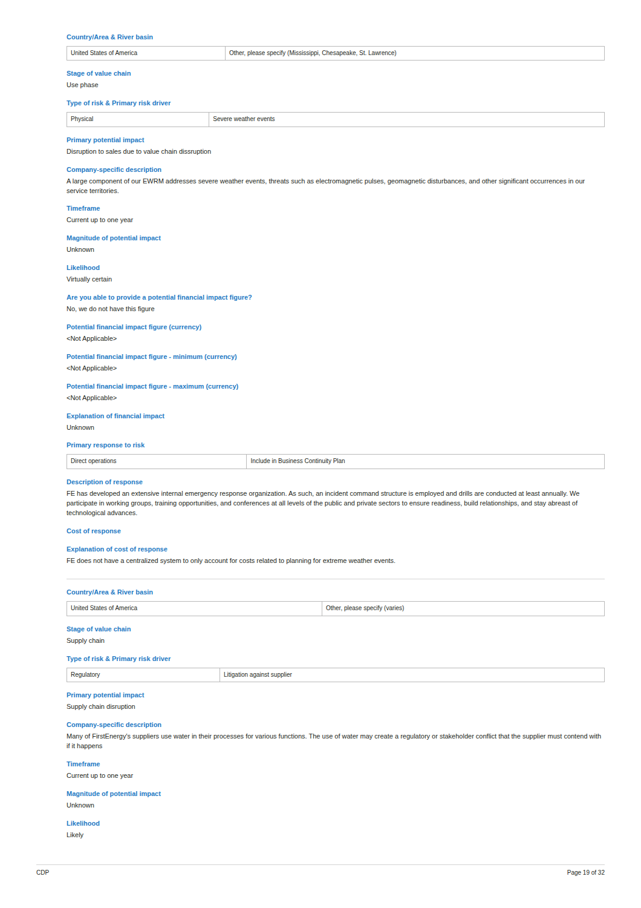Country/Area & River basin
| United States of America | Other, please specify (Mississippi, Chesapeake, St. Lawrence) |
Stage of value chain
Use phase
Type of risk & Primary risk driver
| Physical | Severe weather events |
Primary potential impact
Disruption to sales due to value chain dissruption
Company-specific description
A large component of our EWRM addresses severe weather events, threats such as electromagnetic pulses, geomagnetic disturbances, and other significant occurrences in our service territories.
Timeframe
Current up to one year
Magnitude of potential impact
Unknown
Likelihood
Virtually certain
Are you able to provide a potential financial impact figure?
No, we do not have this figure
Potential financial impact figure (currency)
<Not Applicable>
Potential financial impact figure - minimum (currency)
<Not Applicable>
Potential financial impact figure - maximum (currency)
<Not Applicable>
Explanation of financial impact
Unknown
Primary response to risk
| Direct operations | Include in Business Continuity Plan |
Description of response
FE has developed an extensive internal emergency response organization. As such, an incident command structure is employed and drills are conducted at least annually. We participate in working groups, training opportunities, and conferences at all levels of the public and private sectors to ensure readiness, build relationships, and stay abreast of technological advances.
Cost of response
Explanation of cost of response
FE does not have a centralized system to only account for costs related to planning for extreme weather events.
Country/Area & River basin
| United States of America | Other, please specify (varies) |
Stage of value chain
Supply chain
Type of risk & Primary risk driver
| Regulatory | Litigation against supplier |
Primary potential impact
Supply chain disruption
Company-specific description
Many of FirstEnergy's suppliers use water in their processes for various functions. The use of water may create a regulatory or stakeholder conflict that the supplier must contend with if it happens
Timeframe
Current up to one year
Magnitude of potential impact
Unknown
Likelihood
Likely
CDP Page 19 of 32